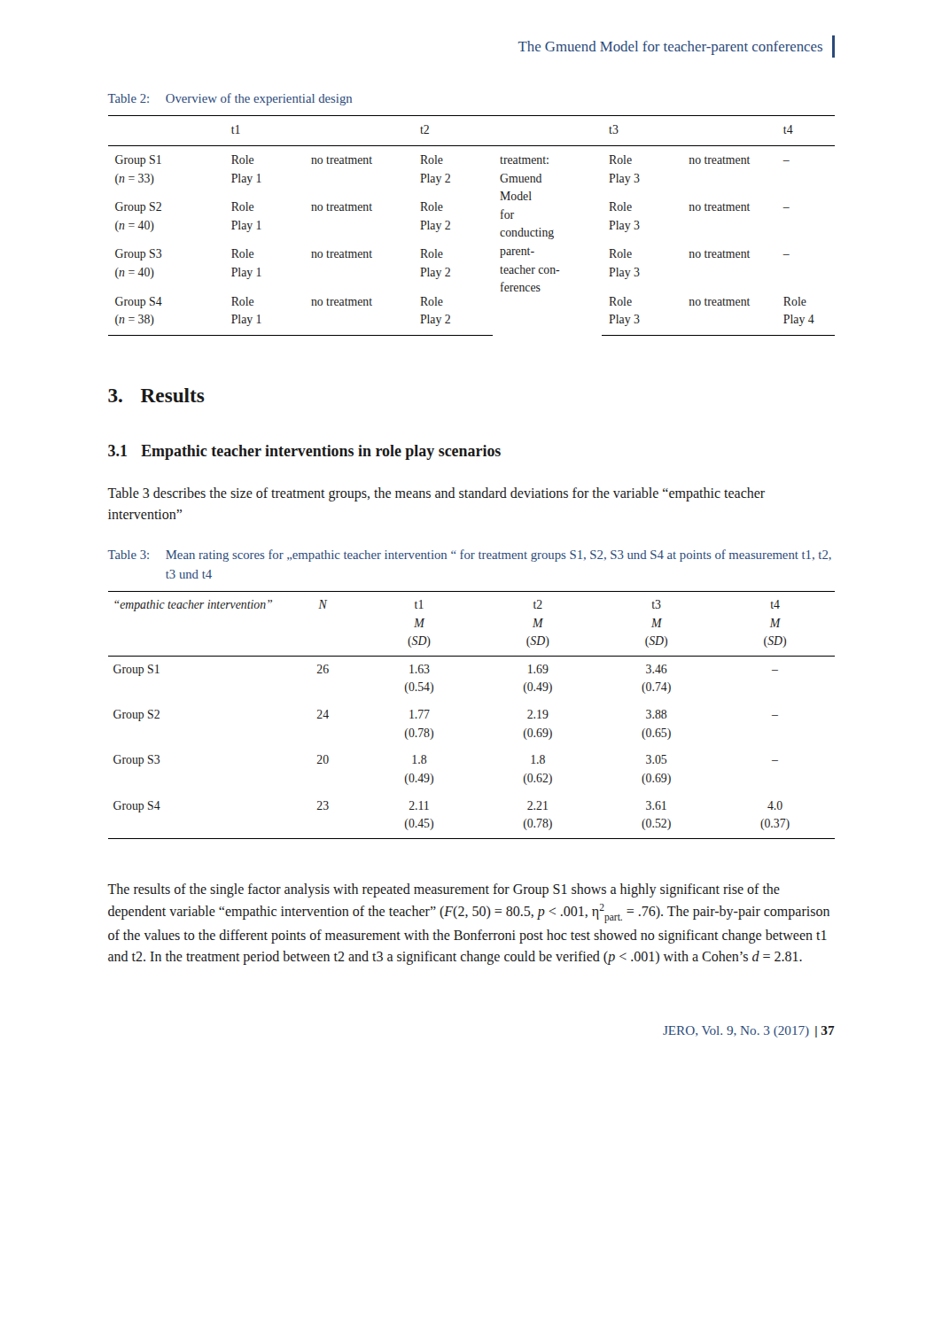The Gmuend Model for teacher-parent conferences
Table 2: Overview of the experiential design
| | t1 | | t2 | | t3 | | t4 |
| --- | --- | --- | --- | --- | --- | --- | --- |
| Group S1 ( n = 33) | Role Play 1 | no treatment | Role Play 2 | treatment: Gmuend Model for conducting parent- teacher con- ferences | Role Play 3 | no treatment | – |
| Group S2 ( n = 40) | Role Play 1 | no treatment | Role Play 2 | Role Play 3 | no treatment | – |
| Group S3 ( n = 40) | Role Play 1 | no treatment | Role Play 2 | Role Play 3 | no treatment | – |
| Group S4 ( n = 38) | Role Play 1 | no treatment | Role Play 2 | Role Play 3 | no treatment | Role Play 4 |
3. Results
3.1 Empathic teacher interventions in role play scenarios
Table 3 describes the size of treatment groups, the means and standard deviations for the variable “empathic teacher intervention”
Table 3: Mean rating scores for „empathic teacher intervention “ for treatment groups S1, S2, S3 und S4 at points of measurement t1, t2, t3 und t4
| “empathic teacher intervention” | N | t1 M ( SD ) | t2 M ( SD ) | t3 M ( SD ) | t4 M ( SD ) |
| --- | --- | --- | --- | --- | --- |
| Group S1 | 26 | 1.63 (0.54) | 1.69 (0.49) | 3.46 (0.74) | – |
| Group S2 | 24 | 1.77 (0.78) | 2.19 (0.69) | 3.88 (0.65) | – |
| Group S3 | 20 | 1.8 (0.49) | 1.8 (0.62) | 3.05 (0.69) | – |
| Group S4 | 23 | 2.11 (0.45) | 2.21 (0.78) | 3.61 (0.52) | 4.0 (0.37) |
The results of the single factor analysis with repeated measurement for Group S1 shows a highly significant rise of the dependent variable “empathic intervention of the teacher” (F(2, 50) = 80.5, p < .001, η2part. = .76). The pair-by-pair comparison of the values to the different points of measurement with the Bonferroni post hoc test showed no significant change between t1 and t2. In the treatment period between t2 and t3 a significant change could be verified (p < .001) with a Cohen’s d = 2.81.
JERO, Vol. 9, No. 3 (2017)| 37